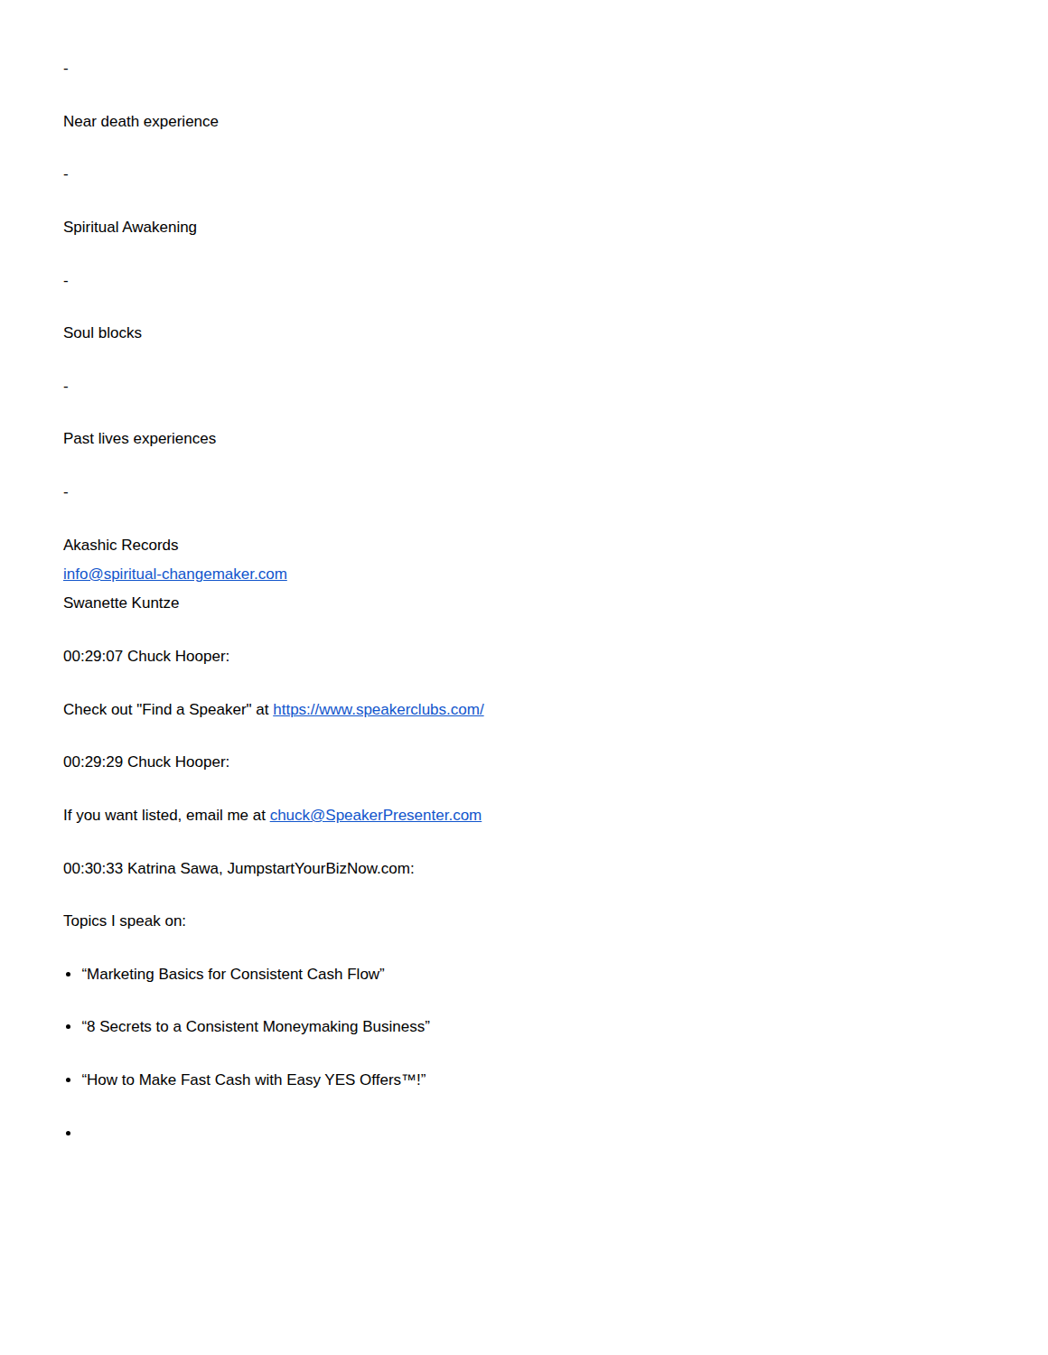-
Near death experience
-
Spiritual Awakening
-
Soul blocks
-
Past lives experiences
-
Akashic Records
info@spiritual-changemaker.com
Swanette Kuntze
00:29:07 Chuck Hooper:
Check out "Find a Speaker" at https://www.speakerclubs.com/
00:29:29 Chuck Hooper:
If you want listed, email me at chuck@SpeakerPresenter.com
00:30:33 Katrina Sawa, JumpstartYourBizNow.com:
Topics I speak on:
“Marketing Basics for Consistent Cash Flow”
“8 Secrets to a Consistent Moneymaking Business”
“How to Make Fast Cash with Easy YES Offers™!”